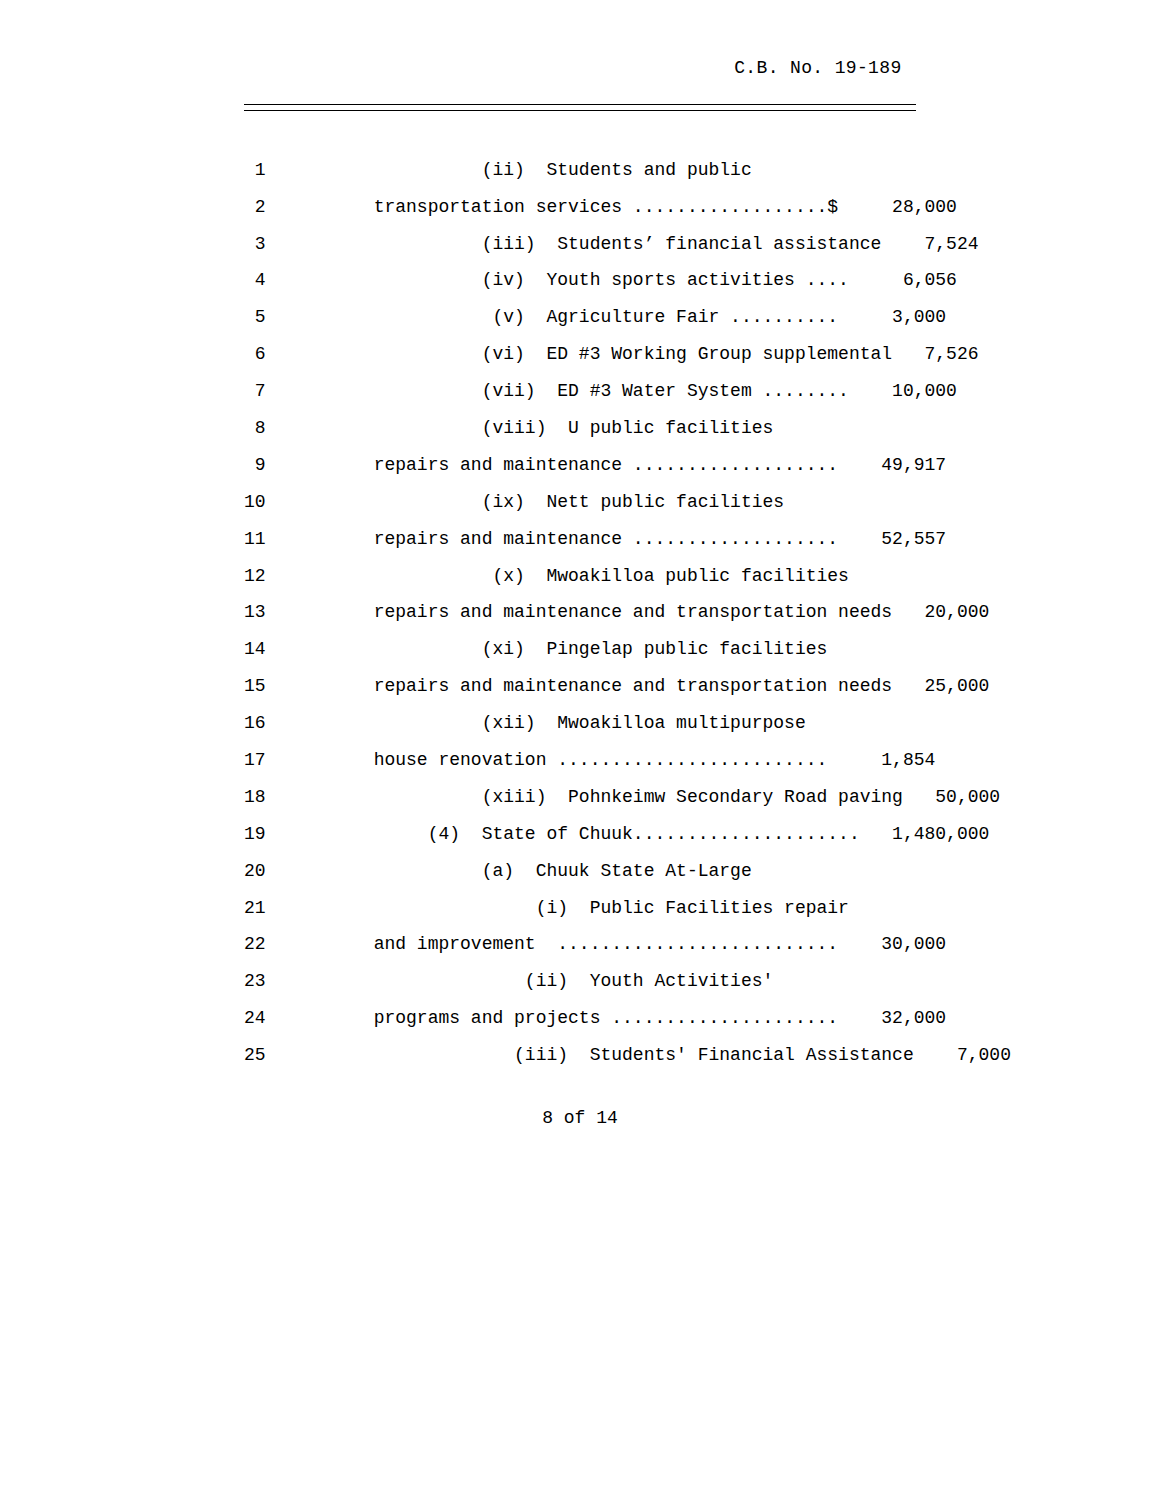C.B. No. 19-189
| 1 | (ii) Students and public |
| 2 | transportation services ..................$ 28,000 |
| 3 | (iii) Students’ financial assistance 7,524 |
| 4 | (iv) Youth sports activities .... 6,056 |
| 5 | (v) Agriculture Fair .......... 3,000 |
| 6 | (vi) ED #3 Working Group supplemental 7,526 |
| 7 | (vii) ED #3 Water System ........ 10,000 |
| 8 | (viii) U public facilities |
| 9 | repairs and maintenance ................... 49,917 |
| 10 | (ix) Nett public facilities |
| 11 | repairs and maintenance ................... 52,557 |
| 12 | (x) Mwoakilloa public facilities |
| 13 | repairs and maintenance and transportation needs 20,000 |
| 14 | (xi) Pingelap public facilities |
| 15 | repairs and maintenance and transportation needs 25,000 |
| 16 | (xii) Mwoakilloa multipurpose |
| 17 | house renovation ......................... 1,854 |
| 18 | (xiii) Pohnkeimw Secondary Road paving 50,000 |
| 19 | (4) State of Chuuk..................... 1,480,000 |
| 20 | (a) Chuuk State At-Large |
| 21 | (i) Public Facilities repair |
| 22 | and improvement .......................... 30,000 |
| 23 | (ii) Youth Activities' |
| 24 | programs and projects ..................... 32,000 |
| 25 | (iii) Students' Financial Assistance 7,000 |
8 of 14